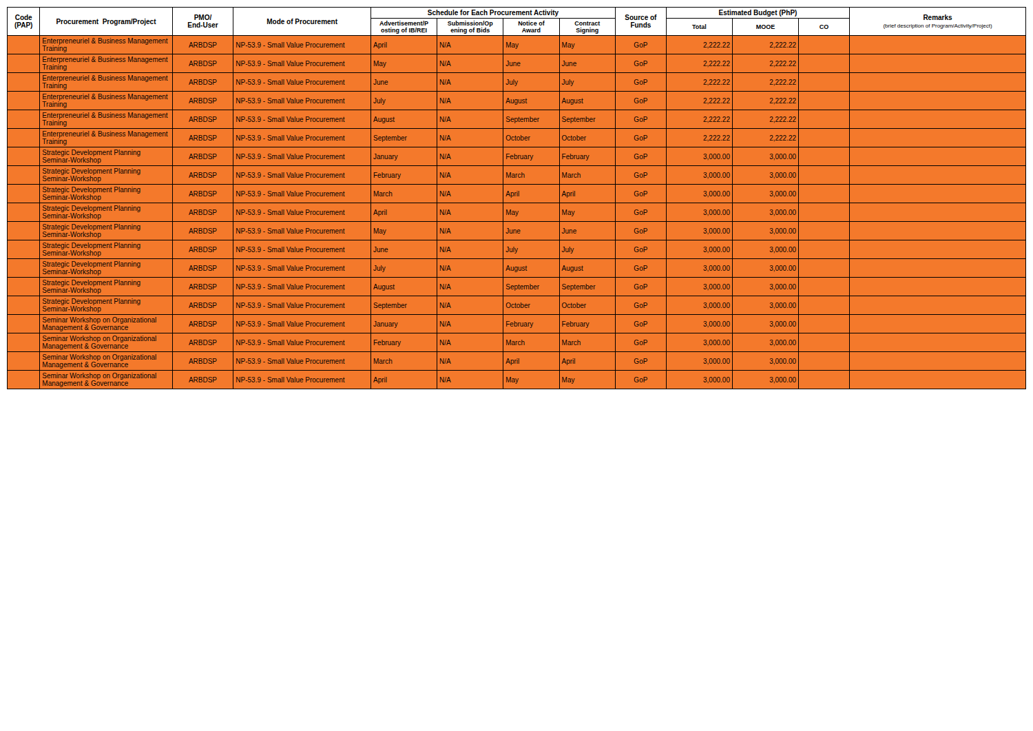| Code (PAP) | Procurement Program/Project | PMO/ End-User | Mode of Procurement | Schedule for Each Procurement Activity | Source of Funds | Estimated Budget (PhP) | Remarks (brief description of Program/Activity/Project) |
| --- | --- | --- | --- | --- | --- | --- | --- |
| Advertisement/P osting of IB/REI | Submission/Op ening of Bids | Notice of Award | Contract Signing | Total | MOOE | CO |
| | Enterpreneuriel & Business Management Training | ARBDSP | NP-53.9 - Small Value Procurement | April | N/A | May | May | GoP | 2,222.22 | 2,222.22 | | |
| | Enterpreneuriel & Business Management Training | ARBDSP | NP-53.9 - Small Value Procurement | May | N/A | June | June | GoP | 2,222.22 | 2,222.22 | | |
| | Enterpreneuriel & Business Management Training | ARBDSP | NP-53.9 - Small Value Procurement | June | N/A | July | July | GoP | 2,222.22 | 2,222.22 | | |
| | Enterpreneuriel & Business Management Training | ARBDSP | NP-53.9 - Small Value Procurement | July | N/A | August | August | GoP | 2,222.22 | 2,222.22 | | |
| | Enterpreneuriel & Business Management Training | ARBDSP | NP-53.9 - Small Value Procurement | August | N/A | September | September | GoP | 2,222.22 | 2,222.22 | | |
| | Enterpreneuriel & Business Management Training | ARBDSP | NP-53.9 - Small Value Procurement | September | N/A | October | October | GoP | 2,222.22 | 2,222.22 | | |
| | Strategic Development Planning Seminar-Workshop | ARBDSP | NP-53.9 - Small Value Procurement | January | N/A | February | February | GoP | 3,000.00 | 3,000.00 | | |
| | Strategic Development Planning Seminar-Workshop | ARBDSP | NP-53.9 - Small Value Procurement | February | N/A | March | March | GoP | 3,000.00 | 3,000.00 | | |
| | Strategic Development Planning Seminar-Workshop | ARBDSP | NP-53.9 - Small Value Procurement | March | N/A | April | April | GoP | 3,000.00 | 3,000.00 | | |
| | Strategic Development Planning Seminar-Workshop | ARBDSP | NP-53.9 - Small Value Procurement | April | N/A | May | May | GoP | 3,000.00 | 3,000.00 | | |
| | Strategic Development Planning Seminar-Workshop | ARBDSP | NP-53.9 - Small Value Procurement | May | N/A | June | June | GoP | 3,000.00 | 3,000.00 | | |
| | Strategic Development Planning Seminar-Workshop | ARBDSP | NP-53.9 - Small Value Procurement | June | N/A | July | July | GoP | 3,000.00 | 3,000.00 | | |
| | Strategic Development Planning Seminar-Workshop | ARBDSP | NP-53.9 - Small Value Procurement | July | N/A | August | August | GoP | 3,000.00 | 3,000.00 | | |
| | Strategic Development Planning Seminar-Workshop | ARBDSP | NP-53.9 - Small Value Procurement | August | N/A | September | September | GoP | 3,000.00 | 3,000.00 | | |
| | Strategic Development Planning Seminar-Workshop | ARBDSP | NP-53.9 - Small Value Procurement | September | N/A | October | October | GoP | 3,000.00 | 3,000.00 | | |
| | Seminar Workshop on Organizational Management & Governance | ARBDSP | NP-53.9 - Small Value Procurement | January | N/A | February | February | GoP | 3,000.00 | 3,000.00 | | |
| | Seminar Workshop on Organizational Management & Governance | ARBDSP | NP-53.9 - Small Value Procurement | February | N/A | March | March | GoP | 3,000.00 | 3,000.00 | | |
| | Seminar Workshop on Organizational Management & Governance | ARBDSP | NP-53.9 - Small Value Procurement | March | N/A | April | April | GoP | 3,000.00 | 3,000.00 | | |
| | Seminar Workshop on Organizational Management & Governance | ARBDSP | NP-53.9 - Small Value Procurement | April | N/A | May | May | GoP | 3,000.00 | 3,000.00 | | |